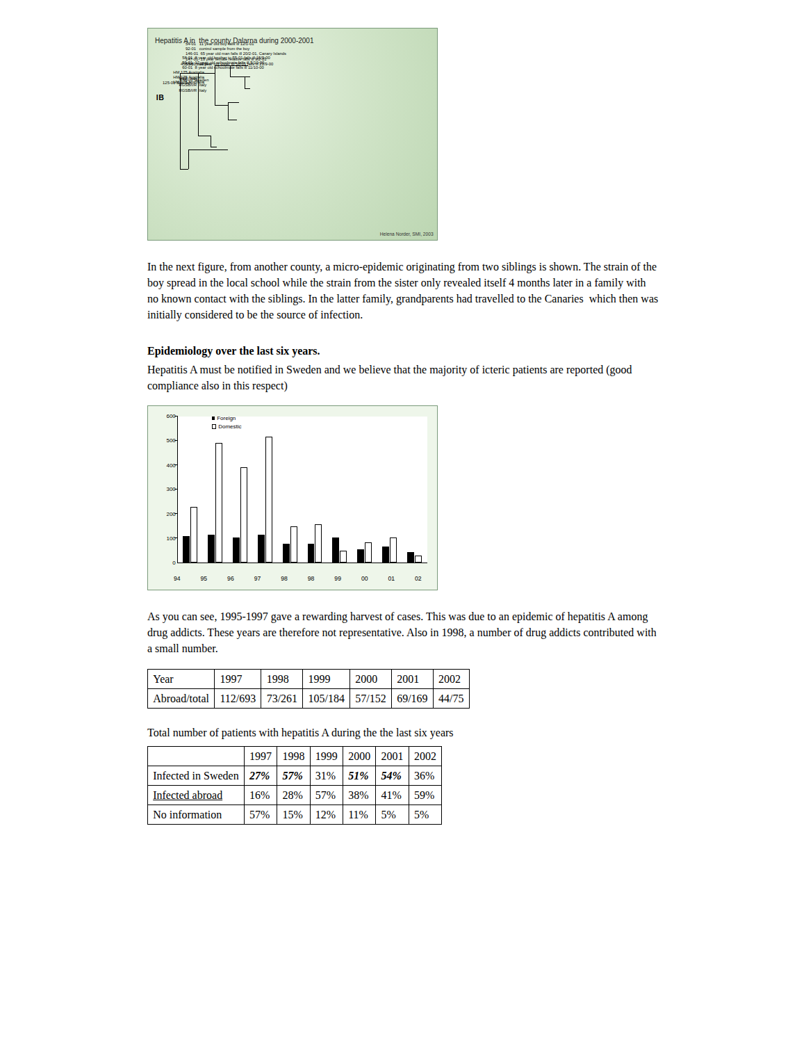Hepatitis A in the county Dalarna during 2000-2001
IB
54-01 11 year old boy falls ill 12/1-01
92-01 control sample from the boy
146-01 65 year old man falls ill 20/2-01, Canary Islands
147-01 13 year female relative falls ill 9/2-01
55-01 11 year old sister to 58-01 falls ill 23/9-00
58-01 8 year old brother to 55-01 falls ill 15/9-00
59-01 12 year old schoolmate falls ill 5/10-00
60-01 8 year old schoolmate falls ill 11/10-00
458-98 Sweden
HM 175 Australia
HM 175 Australia
HM 175 Australia
MBB Italy
RGSB/I/R Italy
RGSB/I/R Italy
125-01 Sweden
156-01 Sweden
Helena Norder, SMI, 2003
In the next figure, from another county, a micro-epidemic originating from two siblings is shown. The strain of the boy spread in the local school while the strain from the sister only revealed itself 4 months later in a family with no known contact with the siblings. In the latter family, grandparents had travelled to the Canaries which then was initially considered to be the source of infection.
Epidemiology over the last six years.
Hepatitis A must be notified in Sweden and we believe that the majority of icteric patients are reported (good compliance also in this respect)
600
500
400
300
200
100
0
Foreign
Domestic
9495969798 9899000102
As you can see, 1995-1997 gave a rewarding harvest of cases. This was due to an epidemic of hepatitis A among drug addicts. These years are therefore not representative. Also in 1998, a number of drug addicts contributed with a small number.
| Year | 1997 | 1998 | 1999 | 2000 | 2001 | 2002 |
| Abroad/total | 112/693 | 73/261 | 105/184 | 57/152 | 69/169 | 44/75 |
Total number of patients with hepatitis A during the the last six years
| | 1997 | 1998 | 1999 | 2000 | 2001 | 2002 |
| Infected in Sweden | 27% | 57% | 31% | 51% | 54% | 36% |
| Infected abroad | 16% | 28% | 57% | 38% | 41% | 59% |
| No information | 57% | 15% | 12% | 11% | 5% | 5% |